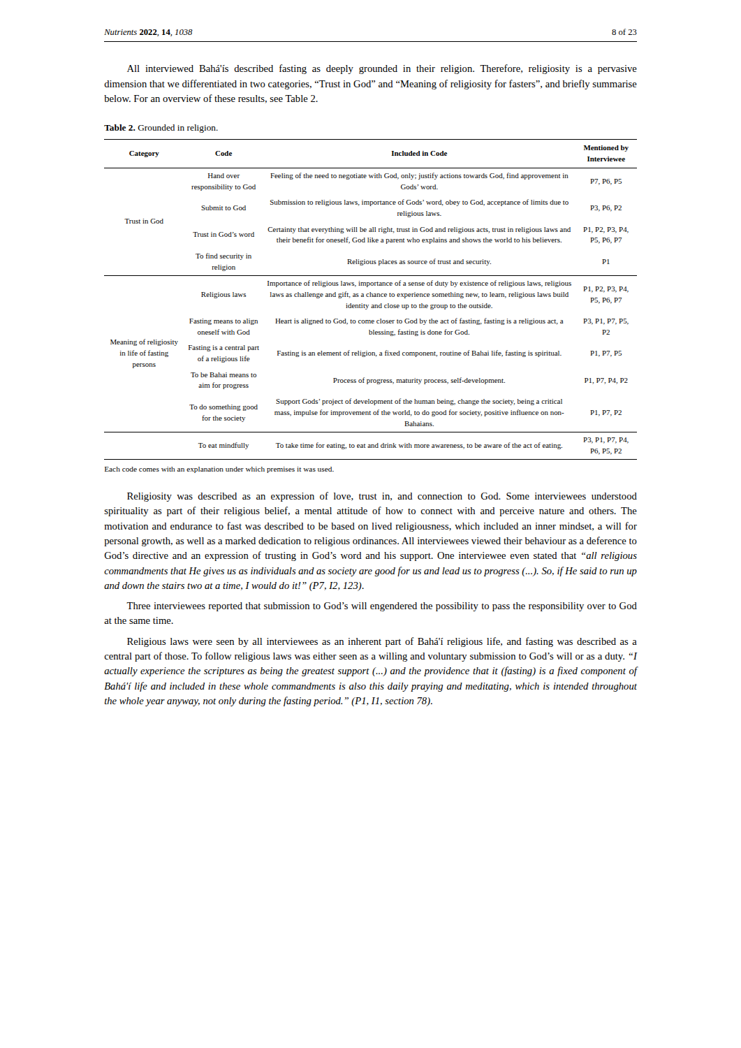Nutrients 2022, 14, 1038 8 of 23
All interviewed Bahá'ís described fasting as deeply grounded in their religion. Therefore, religiosity is a pervasive dimension that we differentiated in two categories, “Trust in God” and “Meaning of religiosity for fasters”, and briefly summarise below. For an overview of these results, see Table 2.
Table 2. Grounded in religion.
| Category | Code | Included in Code | Mentioned by Interviewee |
| --- | --- | --- | --- |
| Trust in God | Hand over responsibility to God | Feeling of the need to negotiate with God, only; justify actions towards God, find approvement in Gods’ word. | P7, P6, P5 |
| Submit to God | Submission to religious laws, importance of Gods’ word, obey to God, acceptance of limits due to religious laws. | P3, P6, P2 |
| Trust in God’s word | Certainty that everything will be all right, trust in God and religious acts, trust in religious laws and their benefit for oneself, God like a parent who explains and shows the world to his believers. | P1, P2, P3, P4, P5, P6, P7 |
| To find security in religion | Religious places as source of trust and security. | P1 |
| Meaning of religiosity in life of fasting persons | Religious laws | Importance of religious laws, importance of a sense of duty by existence of religious laws, religious laws as challenge and gift, as a chance to experience something new, to learn, religious laws build identity and close up to the group to the outside. | P1, P2, P3, P4, P5, P6, P7 |
| Fasting means to align oneself with God | Heart is aligned to God, to come closer to God by the act of fasting, fasting is a religious act, a blessing, fasting is done for God. | P3, P1, P7, P5, P2 |
| Fasting is a central part of a religious life | Fasting is an element of religion, a fixed component, routine of Bahai life, fasting is spiritual. | P1, P7, P5 |
| To be Bahai means to aim for progress | Process of progress, maturity process, self-development. | P1, P7, P4, P2 |
| To do something good for the society | Support Gods’ project of development of the human being, change the society, being a critical mass, impulse for improvement of the world, to do good for society, positive influence on non-Bahaians. | P1, P7, P2 |
| | To eat mindfully | To take time for eating, to eat and drink with more awareness, to be aware of the act of eating. | P3, P1, P7, P4, P6, P5, P2 |
Each code comes with an explanation under which premises it was used.
Religiosity was described as an expression of love, trust in, and connection to God. Some interviewees understood spirituality as part of their religious belief, a mental attitude of how to connect with and perceive nature and others. The motivation and endurance to fast was described to be based on lived religiousness, which included an inner mindset, a will for personal growth, as well as a marked dedication to religious ordinances. All interviewees viewed their behaviour as a deference to God’s directive and an expression of trusting in God’s word and his support. One interviewee even stated that “all religious commandments that He gives us as individuals and as society are good for us and lead us to progress (...). So, if He said to run up and down the stairs two at a time, I would do it!” (P7, I2, 123).
Three interviewees reported that submission to God’s will engendered the possibility to pass the responsibility over to God at the same time.
Religious laws were seen by all interviewees as an inherent part of Bahá'í religious life, and fasting was described as a central part of those. To follow religious laws was either seen as a willing and voluntary submission to God’s will or as a duty. “I actually experience the scriptures as being the greatest support (...) and the providence that it (fasting) is a fixed component of Bahá'í life and included in these whole commandments is also this daily praying and meditating, which is intended throughout the whole year anyway, not only during the fasting period.” (P1, I1, section 78).